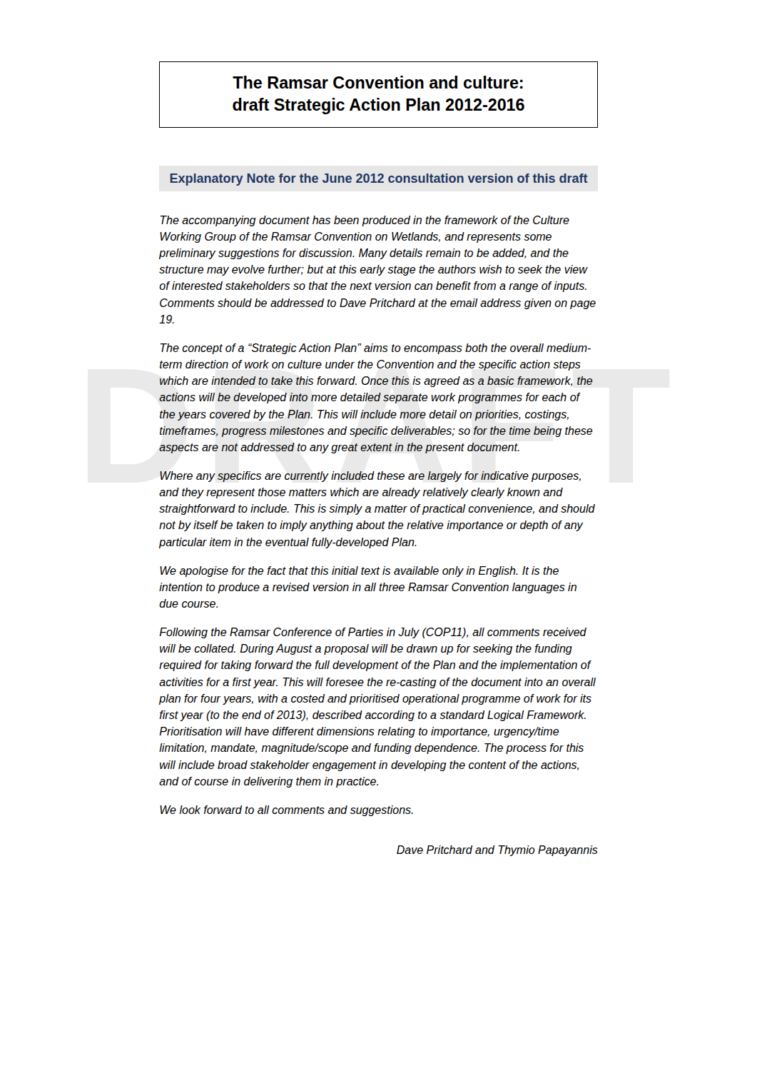DRAFT
The Ramsar Convention and culture:
draft Strategic Action Plan 2012-2016
Explanatory Note for the June 2012 consultation version of this draft
The accompanying document has been produced in the framework of the Culture Working Group of the Ramsar Convention on Wetlands, and represents some preliminary suggestions for discussion. Many details remain to be added, and the structure may evolve further; but at this early stage the authors wish to seek the view of interested stakeholders so that the next version can benefit from a range of inputs. Comments should be addressed to Dave Pritchard at the email address given on page 19.
The concept of a “Strategic Action Plan” aims to encompass both the overall medium-term direction of work on culture under the Convention and the specific action steps which are intended to take this forward. Once this is agreed as a basic framework, the actions will be developed into more detailed separate work programmes for each of the years covered by the Plan. This will include more detail on priorities, costings, timeframes, progress milestones and specific deliverables; so for the time being these aspects are not addressed to any great extent in the present document.
Where any specifics are currently included these are largely for indicative purposes, and they represent those matters which are already relatively clearly known and straightforward to include. This is simply a matter of practical convenience, and should not by itself be taken to imply anything about the relative importance or depth of any particular item in the eventual fully-developed Plan.
We apologise for the fact that this initial text is available only in English. It is the intention to produce a revised version in all three Ramsar Convention languages in due course.
Following the Ramsar Conference of Parties in July (COP11), all comments received will be collated. During August a proposal will be drawn up for seeking the funding required for taking forward the full development of the Plan and the implementation of activities for a first year. This will foresee the re-casting of the document into an overall plan for four years, with a costed and prioritised operational programme of work for its first year (to the end of 2013), described according to a standard Logical Framework. Prioritisation will have different dimensions relating to importance, urgency/time limitation, mandate, magnitude/scope and funding dependence. The process for this will include broad stakeholder engagement in developing the content of the actions, and of course in delivering them in practice.
We look forward to all comments and suggestions.
Dave Pritchard and Thymio Papayannis